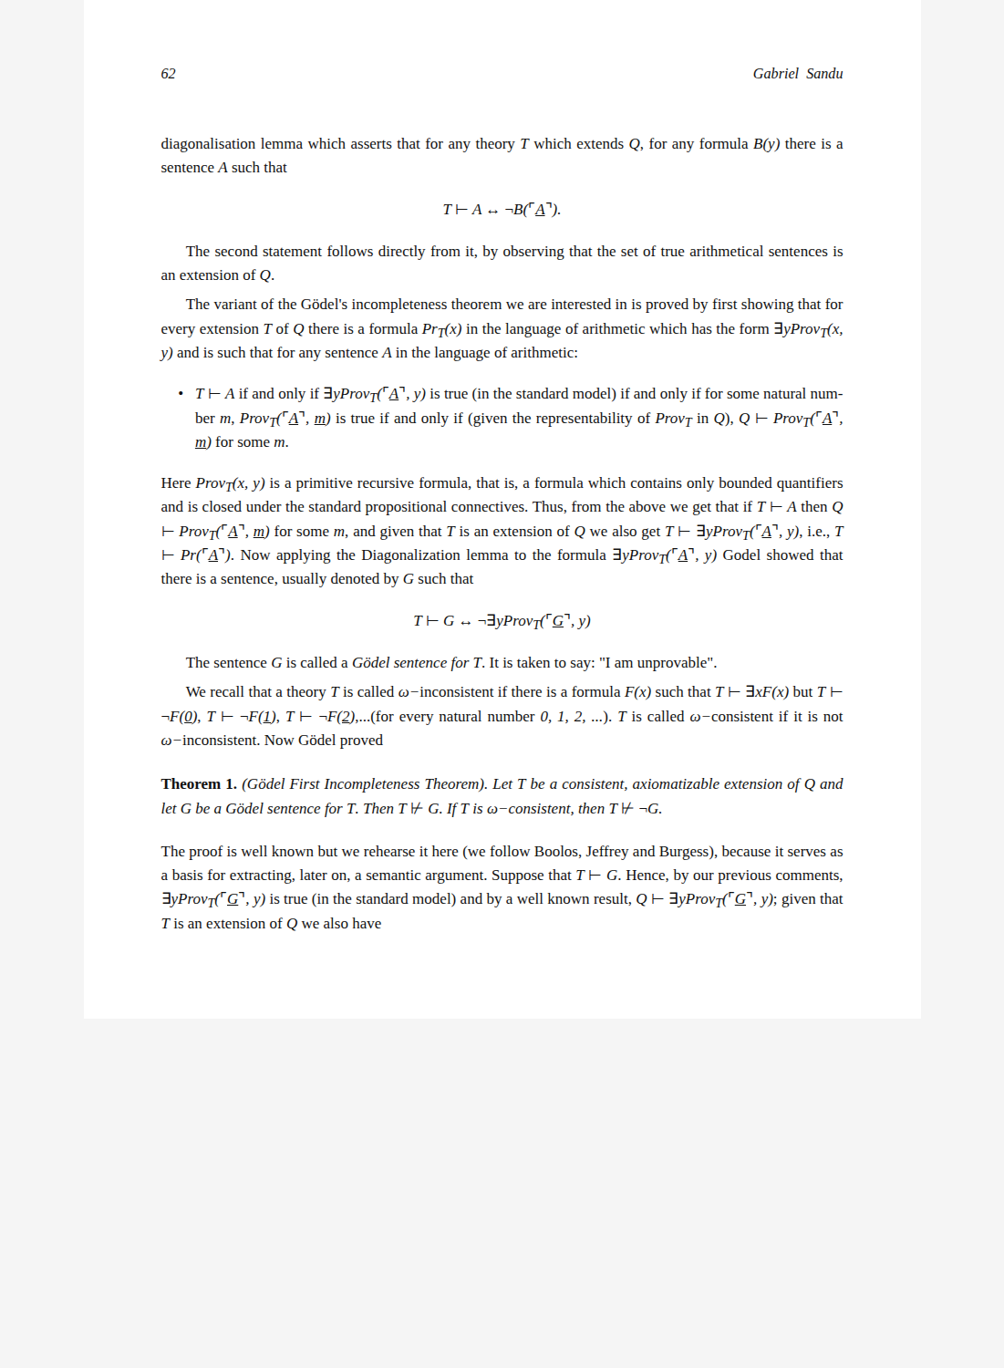62 Gabriel Sandu
diagonalisation lemma which asserts that for any theory T which extends Q, for any formula B(y) there is a sentence A such that
T ⊢ A ↔ ¬B(⌜A⌝).
The second statement follows directly from it, by observing that the set of true arithmetical sentences is an extension of Q.
The variant of the Gödel's incompleteness theorem we are interested in is proved by first showing that for every extension T of Q there is a formula PrT(x) in the language of arithmetic which has the form ∃yProvT(x, y) and is such that for any sentence A in the language of arithmetic:
T ⊢ A if and only if ∃yProvT(⌜A⌝, y) is true (in the standard model) if and only if for some natural number m, ProvT(⌜A⌝, m) is true if and only if (given the representability of ProvT in Q), Q ⊢ ProvT(⌜A⌝, m) for some m.
Here ProvT(x, y) is a primitive recursive formula, that is, a formula which contains only bounded quantifiers and is closed under the standard propositional connectives. Thus, from the above we get that if T ⊢ A then Q ⊢ ProvT(⌜A⌝, m) for some m, and given that T is an extension of Q we also get T ⊢ ∃yProvT(⌜A⌝, y), i.e., T ⊢ Pr(⌜A⌝). Now applying the Diagonalization lemma to the formula ∃yProvT(⌜A⌝, y) Godel showed that there is a sentence, usually denoted by G such that
T ⊢ G ↔ ¬∃yProvT(⌜G⌝, y)
The sentence G is called a Gödel sentence for T. It is taken to say: "I am unprovable".
We recall that a theory T is called ω−inconsistent if there is a formula F(x) such that T ⊢ ∃xF(x) but T ⊢ ¬F(0), T ⊢ ¬F(1), T ⊢ ¬F(2),...(for every natural number 0, 1, 2, ...). T is called ω−consistent if it is not ω−inconsistent. Now Gödel proved
Theorem 1. (Gödel First Incompleteness Theorem). Let T be a consistent, axiomatizable extension of Q and let G be a Gödel sentence for T. Then T ⊬ G. If T is ω−consistent, then T ⊬ ¬G.
The proof is well known but we rehearse it here (we follow Boolos, Jeffrey and Burgess), because it serves as a basis for extracting, later on, a semantic argument. Suppose that T ⊢ G. Hence, by our previous comments, ∃yProvT(⌜G⌝, y) is true (in the standard model) and by a well known result, Q ⊢ ∃yProvT(⌜G⌝, y); given that T is an extension of Q we also have